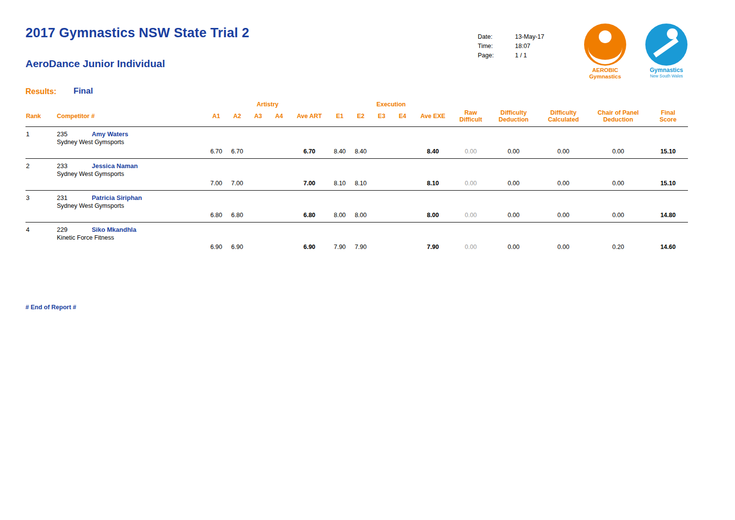2017 Gymnastics NSW State Trial 2
AeroDance Junior Individual
| Date: | 13-May-17 |
| Time: | 18:07 |
| Page: | 1 / 1 |
AEROBIC
Gymnastics
Gymnastics
New South Wales
Results:
Final
| | Artistry | Execution | |
| Rank | Competitor # | A1 | A2 | A3 | A4 | Ave ART | E1 | E2 | E3 | E4 | Ave EXE | Raw Difficult | Difficulty Deduction | Difficulty Calculated | Chair of Panel Deduction | Final Score |
| 1 | 235 | Amy Waters | |
| | Sydney West Gymsports | |
| | | | 6.70 | 6.70 | | | 6.70 | 8.40 | 8.40 | | | 8.40 | 0.00 | 0.00 | 0.00 | 0.00 | 15.10 |
| 2 | 233 | Jessica Naman | |
| | Sydney West Gymsports | |
| | | | 7.00 | 7.00 | | | 7.00 | 8.10 | 8.10 | | | 8.10 | 0.00 | 0.00 | 0.00 | 0.00 | 15.10 |
| 3 | 231 | Patricia Siriphan | |
| | Sydney West Gymsports | |
| | | | 6.80 | 6.80 | | | 6.80 | 8.00 | 8.00 | | | 8.00 | 0.00 | 0.00 | 0.00 | 0.00 | 14.80 |
| 4 | 229 | Siko Mkandhla | |
| | Kinetic Force Fitness | |
| | | | 6.90 | 6.90 | | | 6.90 | 7.90 | 7.90 | | | 7.90 | 0.00 | 0.00 | 0.00 | 0.20 | 14.60 |
# End of Report #